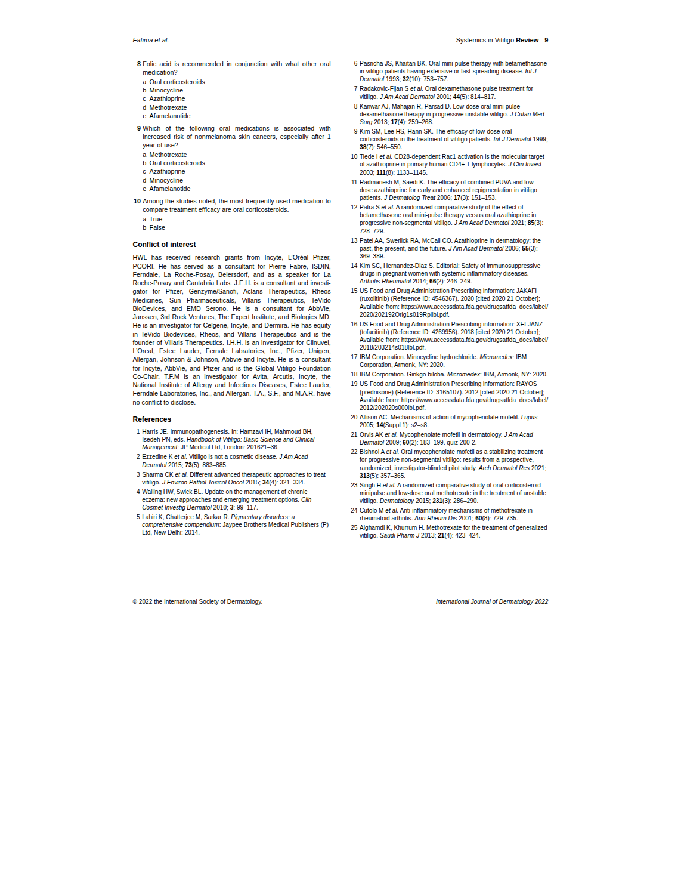Fatima et al.
Systemics in Vitiligo Review 9
8
Folic acid is recommended in conjunction with what other oral medication?
a Oral corticosteroids
b Minocycline
c Azathioprine
d Methotrexate
e Afamelanotide
9
Which of the following oral medications is associated with increased risk of nonmelanoma skin cancers, especially after 1 year of use?
a Methotrexate
b Oral corticosteroids
c Azathioprine
d Minocycline
e Afamelanotide
10
Among the studies noted, the most frequently used medication to compare treatment efficacy are oral corticosteroids.
a True
b False
Conflict of interest
HWL has received research grants from Incyte, L’Oréal Pfizer, PCORI. He has served as a consultant for Pierre Fabre, ISDIN, Ferndale, La Roche-Posay, Beiersdorf, and as a speaker for La Roche-Posay and Cantabria Labs. J.E.H. is a consultant and investigator for Pfizer, Genzyme/Sanofi, Aclaris Therapeutics, Rheos Medicines, Sun Pharmaceuticals, Villaris Therapeutics, TeVido BioDevices, and EMD Serono. He is a consultant for AbbVie, Janssen, 3rd Rock Ventures, The Expert Institute, and Biologics MD. He is an investigator for Celgene, Incyte, and Dermira. He has equity in TeVido Biodevices, Rheos, and Villaris Therapeutics and is the founder of Villaris Therapeutics. I.H.H. is an investigator for Clinuvel, L’Oreal, Estee Lauder, Fernale Labratories, Inc., Pfizer, Unigen, Allergan, Johnson & Johnson, Abbvie and Incyte. He is a consultant for Incyte, AbbVie, and Pfizer and is the Global Vitiligo Foundation Co-Chair. T.F.M is an investigator for Avita, Arcutis, Incyte, the National Institute of Allergy and Infectious Diseases, Estee Lauder, Ferndale Laboratories, Inc., and Allergan. T.A., S.F., and M.A.R. have no conflict to disclose.
References
1 Harris JE. Immunopathogenesis. In: Hamzavi IH, Mahmoud BH, Isedeh PN, eds. Handbook of Vitiligo: Basic Science and Clinical Management: JP Medical Ltd, London: 201621–36.
2 Ezzedine K et al. Vitiligo is not a cosmetic disease. J Am Acad Dermatol 2015; 73(5): 883–885.
3 Sharma CK et al. Different advanced therapeutic approaches to treat vitiligo. J Environ Pathol Toxicol Oncol 2015; 34(4): 321–334.
4 Walling HW, Swick BL. Update on the management of chronic eczema: new approaches and emerging treatment options. Clin Cosmet Investig Dermatol 2010; 3: 99–117.
5 Lahiri K, Chatterjee M, Sarkar R. Pigmentary disorders: a comprehensive compendium: Jaypee Brothers Medical Publishers (P) Ltd, New Delhi: 2014.
6 Pasricha JS, Khaitan BK. Oral mini-pulse therapy with betamethasone in vitiligo patients having extensive or fast-spreading disease. Int J Dermatol 1993; 32(10): 753–757.
7 Radakovic-Fijan S et al. Oral dexamethasone pulse treatment for vitiligo. J Am Acad Dermatol 2001; 44(5): 814–817.
8 Kanwar AJ, Mahajan R, Parsad D. Low-dose oral mini-pulse dexamethasone therapy in progressive unstable vitiligo. J Cutan Med Surg 2013; 17(4): 259–268.
9 Kim SM, Lee HS, Hann SK. The efficacy of low-dose oral corticosteroids in the treatment of vitiligo patients. Int J Dermatol 1999; 38(7): 546–550.
10 Tiede I et al. CD28-dependent Rac1 activation is the molecular target of azathioprine in primary human CD4+ T lymphocytes. J Clin Invest 2003; 111(8): 1133–1145.
11 Radmanesh M, Saedi K. The efficacy of combined PUVA and low-dose azathioprine for early and enhanced repigmentation in vitiligo patients. J Dermatolog Treat 2006; 17(3): 151–153.
12 Patra S et al. A randomized comparative study of the effect of betamethasone oral mini-pulse therapy versus oral azathioprine in progressive non-segmental vitiligo. J Am Acad Dermatol 2021; 85(3): 728–729.
13 Patel AA, Swerlick RA, McCall CO. Azathioprine in dermatology: the past, the present, and the future. J Am Acad Dermatol 2006; 55(3): 369–389.
14 Kim SC, Hernandez-Diaz S. Editorial: Safety of immunosuppressive drugs in pregnant women with systemic inflammatory diseases. Arthritis Rheumatol 2014; 66(2): 246–249.
15 US Food and Drug Administration Prescribing information: JAKAFI (ruxolitinib) (Reference ID: 4546367). 2020 [cited 2020 21 October]; Available from: https://www.accessdata.fda.gov/drugsatfda_docs/label/2020/202192Orig1s019Rpllbl.pdf.
16 US Food and Drug Administration Prescribing information: XELJANZ (tofacitinib) (Reference ID: 4269956). 2018 [cited 2020 21 October]; Available from: https://www.accessdata.fda.gov/drugsatfda_docs/label/2018/203214s018lbl.pdf.
17 IBM Corporation. Minocycline hydrochloride. Micromedex: IBM Corporation, Armonk, NY: 2020.
18 IBM Corporation. Ginkgo biloba. Micromedex: IBM, Armonk, NY: 2020.
19 US Food and Drug Administration Prescribing information: RAYOS (prednisone) (Reference ID: 3165107). 2012 [cited 2020 21 October]; Available from: https://www.accessdata.fda.gov/drugsatfda_docs/label/2012/202020s000lbl.pdf.
20 Allison AC. Mechanisms of action of mycophenolate mofetil. Lupus 2005; 14(Suppl 1): s2–s8.
21 Orvis AK et al. Mycophenolate mofetil in dermatology. J Am Acad Dermatol 2009; 60(2): 183–199. quiz 200-2.
22 Bishnoi A et al. Oral mycophenolate mofetil as a stabilizing treatment for progressive non-segmental vitiligo: results from a prospective, randomized, investigator-blinded pilot study. Arch Dermatol Res 2021; 313(5): 357–365.
23 Singh H et al. A randomized comparative study of oral corticosteroid minipulse and low-dose oral methotrexate in the treatment of unstable vitiligo. Dermatology 2015; 231(3): 286–290.
24 Cutolo M et al. Anti-inflammatory mechanisms of methotrexate in rheumatoid arthritis. Ann Rheum Dis 2001; 60(8): 729–735.
25 Alghamdi K, Khurrum H. Methotrexate for the treatment of generalized vitiligo. Saudi Pharm J 2013; 21(4): 423–424.
© 2022 the International Society of Dermatology.
International Journal of Dermatology 2022